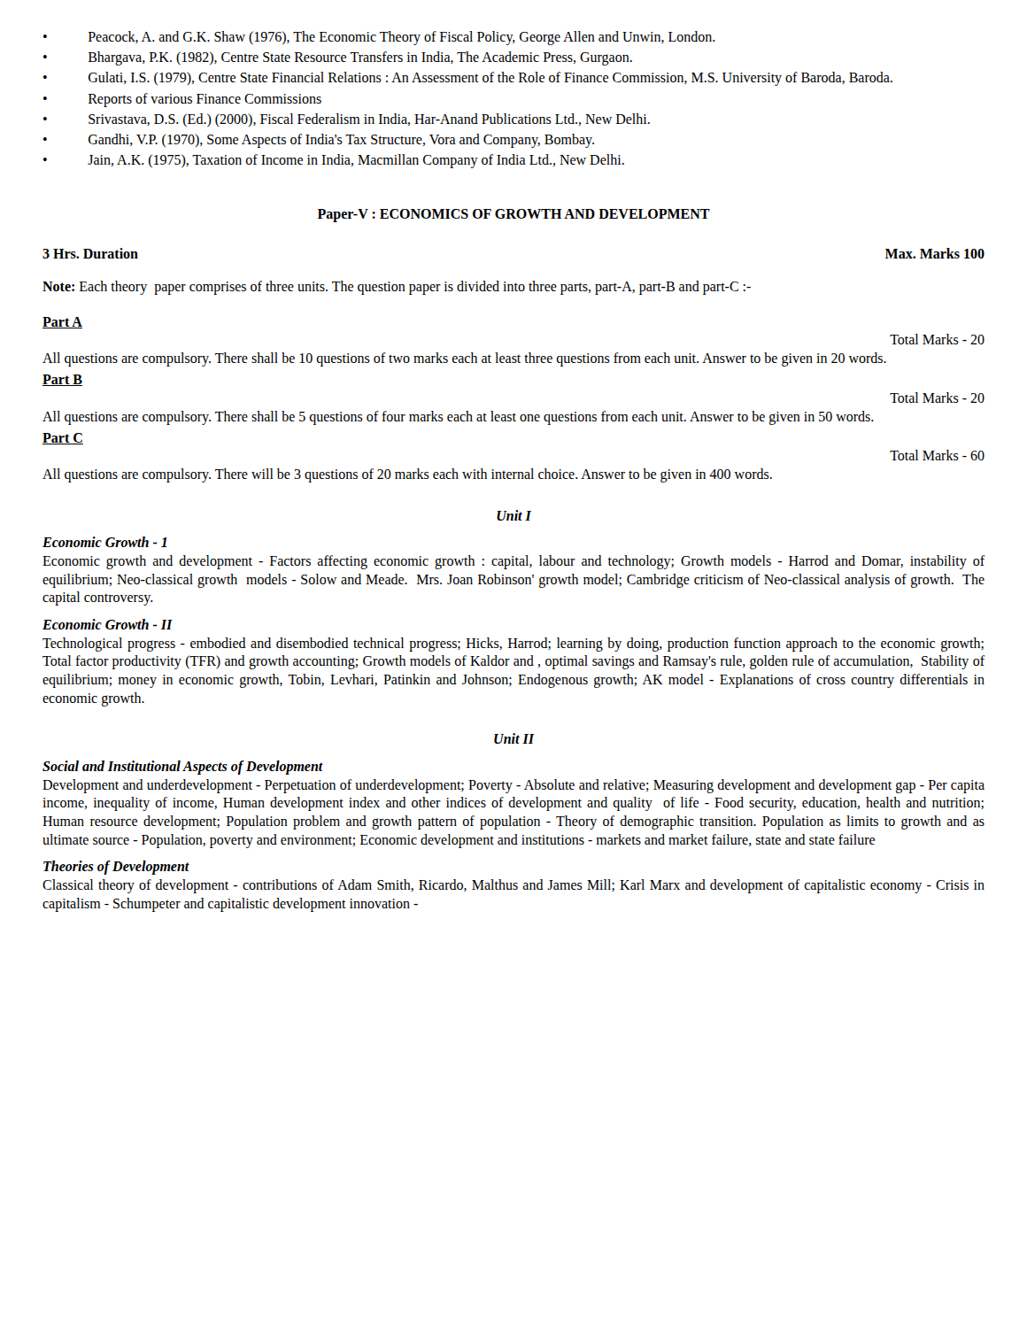Peacock, A. and G.K. Shaw (1976), The Economic Theory of Fiscal Policy, George Allen and Unwin, London.
Bhargava, P.K. (1982), Centre State Resource Transfers in India, The Academic Press, Gurgaon.
Gulati, I.S. (1979), Centre State Financial Relations : An Assessment of the Role of Finance Commission, M.S. University of Baroda, Baroda.
Reports of various Finance Commissions
Srivastava, D.S. (Ed.) (2000), Fiscal Federalism in India, Har-Anand Publications Ltd., New Delhi.
Gandhi, V.P. (1970), Some Aspects of India's Tax Structure, Vora and Company, Bombay.
Jain, A.K. (1975), Taxation of Income in India, Macmillan Company of India Ltd., New Delhi.
Paper-V : ECONOMICS OF GROWTH AND DEVELOPMENT
3 Hrs. Duration Max. Marks 100
Note: Each theory paper comprises of three units. The question paper is divided into three parts, part-A, part-B and part-C :-
Part A
Total Marks - 20
All questions are compulsory. There shall be 10 questions of two marks each at least three questions from each unit. Answer to be given in 20 words.
Part B
Total Marks - 20
All questions are compulsory. There shall be 5 questions of four marks each at least one questions from each unit. Answer to be given in 50 words.
Part C
Total Marks - 60
All questions are compulsory. There will be 3 questions of 20 marks each with internal choice. Answer to be given in 400 words.
Unit I
Economic Growth - 1
Economic growth and development - Factors affecting economic growth : capital, labour and technology; Growth models - Harrod and Domar, instability of equilibrium; Neo-classical growth models - Solow and Meade. Mrs. Joan Robinson' growth model; Cambridge criticism of Neo-classical analysis of growth. The capital controversy.
Economic Growth - II
Technological progress - embodied and disembodied technical progress; Hicks, Harrod; learning by doing, production function approach to the economic growth; Total factor productivity (TFR) and growth accounting; Growth models of Kaldor and , optimal savings and Ramsay's rule, golden rule of accumulation, Stability of equilibrium; money in economic growth, Tobin, Levhari, Patinkin and Johnson; Endogenous growth; AK model - Explanations of cross country differentials in economic growth.
Unit II
Social and Institutional Aspects of Development
Development and underdevelopment - Perpetuation of underdevelopment; Poverty - Absolute and relative; Measuring development and development gap - Per capita income, inequality of income, Human development index and other indices of development and quality of life - Food security, education, health and nutrition; Human resource development; Population problem and growth pattern of population - Theory of demographic transition. Population as limits to growth and as ultimate source - Population, poverty and environment; Economic development and institutions - markets and market failure, state and state failure
Theories of Development
Classical theory of development - contributions of Adam Smith, Ricardo, Malthus and James Mill; Karl Marx and development of capitalistic economy - Crisis in capitalism - Schumpeter and capitalistic development innovation -